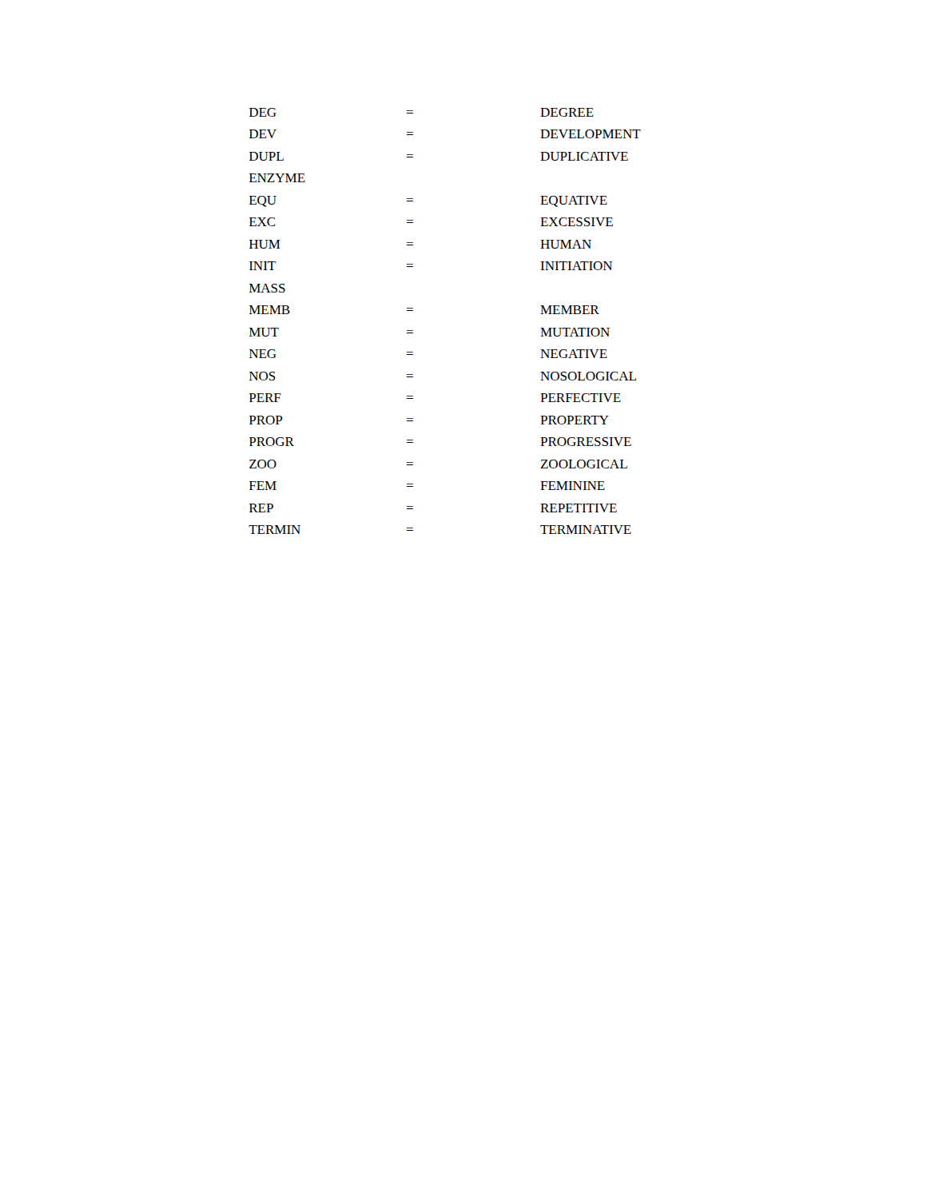| DEG | = | DEGREE |
| DEV | = | DEVELOPMENT |
| DUPL | = | DUPLICATIVE |
| ENZYME | | |
| EQU | = | EQUATIVE |
| EXC | = | EXCESSIVE |
| HUM | = | HUMAN |
| INIT | = | INITIATION |
| MASS | | |
| MEMB | = | MEMBER |
| MUT | = | MUTATION |
| NEG | = | NEGATIVE |
| NOS | = | NOSOLOGICAL |
| PERF | = | PERFECTIVE |
| PROP | = | PROPERTY |
| PROGR | = | PROGRESSIVE |
| ZOO | = | ZOOLOGICAL |
| FEM | = | FEMININE |
| REP | = | REPETITIVE |
| TERMIN | = | TERMINATIVE |